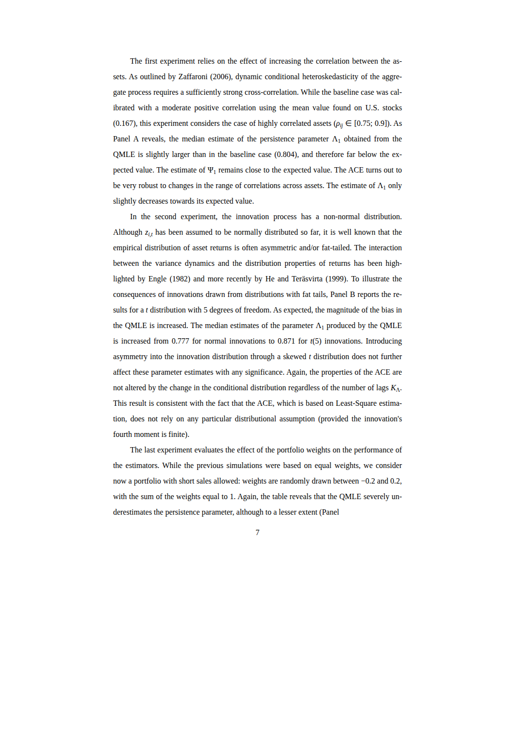The first experiment relies on the effect of increasing the correlation between the assets. As outlined by Zaffaroni (2006), dynamic conditional heteroskedasticity of the aggregate process requires a sufficiently strong cross-correlation. While the baseline case was calibrated with a moderate positive correlation using the mean value found on U.S. stocks (0.167), this experiment considers the case of highly correlated assets (ρij ∈ [0.75; 0.9]). As Panel A reveals, the median estimate of the persistence parameter Λ1 obtained from the QMLE is slightly larger than in the baseline case (0.804), and therefore far below the expected value. The estimate of Ψ1 remains close to the expected value. The ACE turns out to be very robust to changes in the range of correlations across assets. The estimate of Λ1 only slightly decreases towards its expected value.
In the second experiment, the innovation process has a non-normal distribution. Although zi,t has been assumed to be normally distributed so far, it is well known that the empirical distribution of asset returns is often asymmetric and/or fat-tailed. The interaction between the variance dynamics and the distribution properties of returns has been highlighted by Engle (1982) and more recently by He and Teräsvirta (1999). To illustrate the consequences of innovations drawn from distributions with fat tails, Panel B reports the results for a t distribution with 5 degrees of freedom. As expected, the magnitude of the bias in the QMLE is increased. The median estimates of the parameter Λ1 produced by the QMLE is increased from 0.777 for normal innovations to 0.871 for t(5) innovations. Introducing asymmetry into the innovation distribution through a skewed t distribution does not further affect these parameter estimates with any significance. Again, the properties of the ACE are not altered by the change in the conditional distribution regardless of the number of lags KΛ. This result is consistent with the fact that the ACE, which is based on Least-Square estimation, does not rely on any particular distributional assumption (provided the innovation's fourth moment is finite).
The last experiment evaluates the effect of the portfolio weights on the performance of the estimators. While the previous simulations were based on equal weights, we consider now a portfolio with short sales allowed: weights are randomly drawn between −0.2 and 0.2, with the sum of the weights equal to 1. Again, the table reveals that the QMLE severely underestimates the persistence parameter, although to a lesser extent (Panel
7